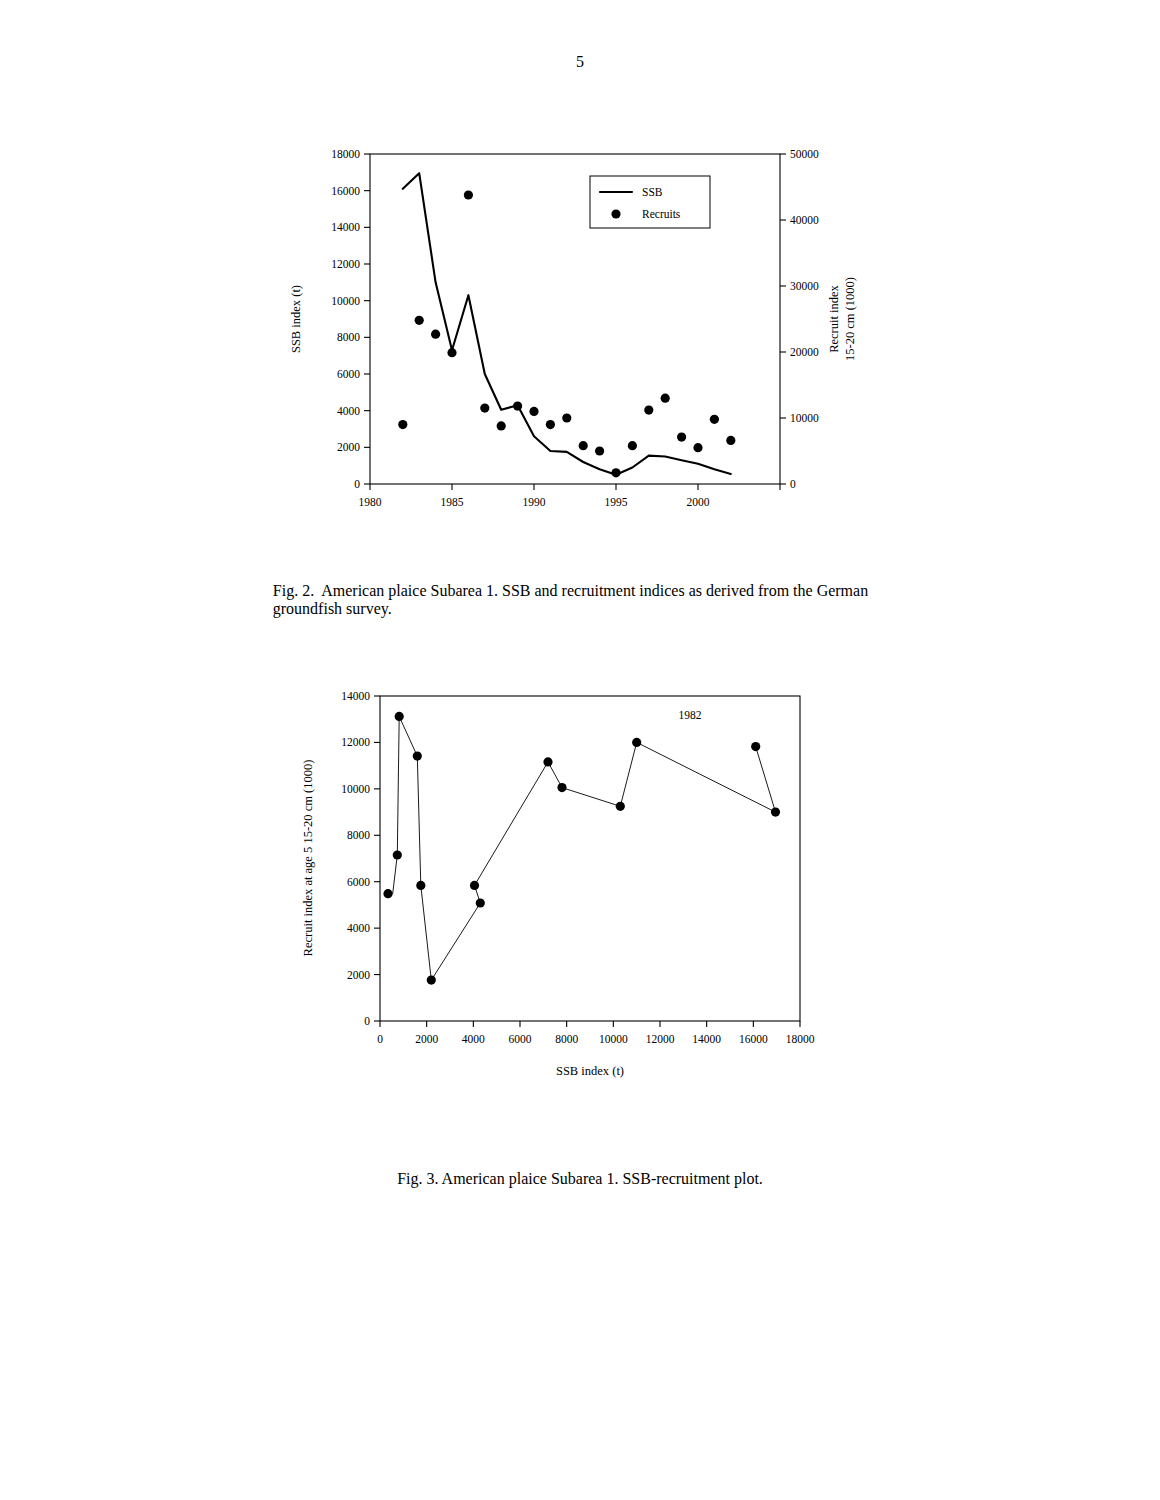5
0 2000 4000 6000 8000 10000 12000 14000 16000 18000 0 10000 20000 30000 40000 50000 1980 1985 1990 1995 2000 SSB index (t) Recruit index 15-20 cm (1000) SSB Recruits
Fig. 2. American plaice Subarea 1. SSB and recruitment indices as derived from the German groundfish survey.
0 2000 4000 6000 8000 10000 12000 14000 0 2000 4000 6000 8000 10000 12000 14000 16000 18000 Recruit index at age 5 15-20 cm (1000) SSB index (t) 1982 Data (SSB, Recruit): 1982 (16100, 11800) 1983 (16950, 9000) 1984 (11000, 12000) 1985 (10300, 9250) 1986 (7800, 10050) 1987 (7200, 11150) 1988 (4050, 5800) 1989 (4300, 5050) 1990 (2200, 1750) 1991 (1750, 5800) 1992 (1600, 11400) 1993 (1200, 5800) -- not used; see below
Fig. 3. American plaice Subarea 1. SSB-recruitment plot.